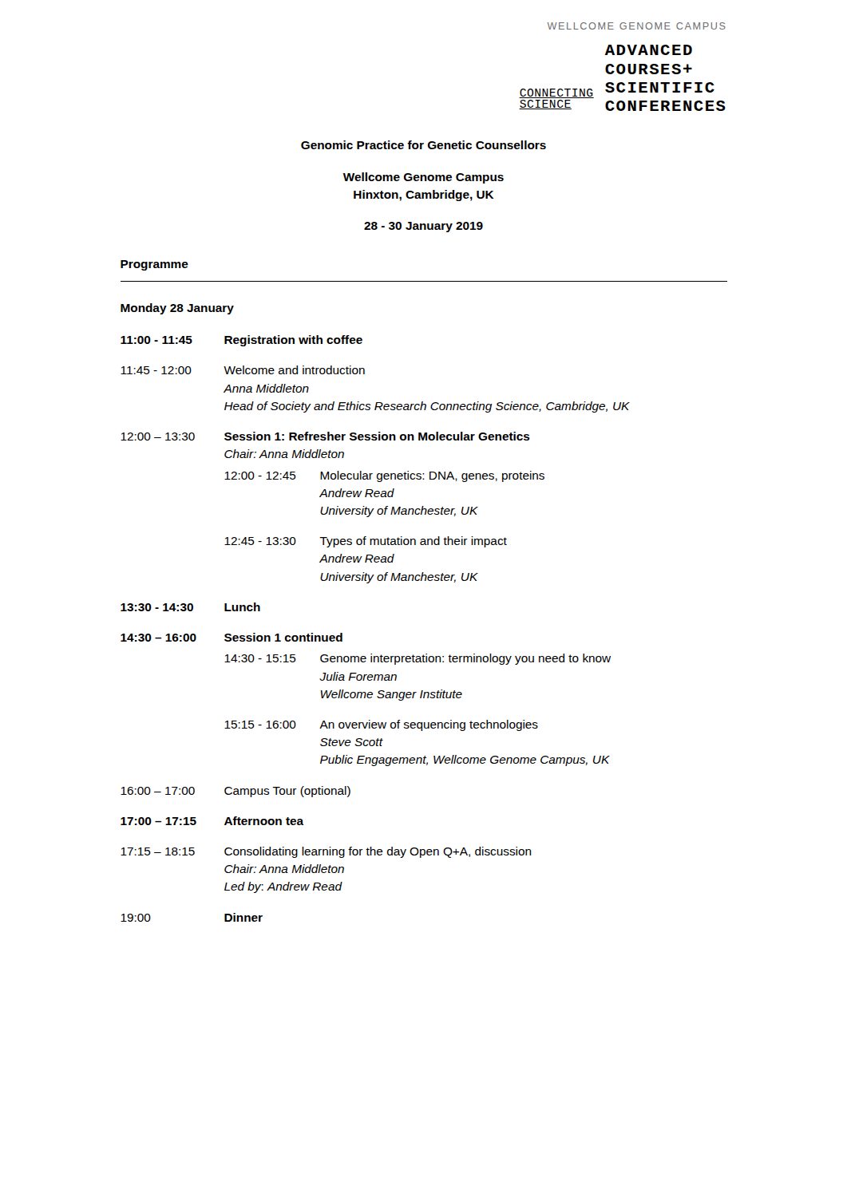WELLCOME GENOME CAMPUS
CONNECTING SCIENCE
ADVANCED COURSES+ SCIENTIFIC CONFERENCES
Genomic Practice for Genetic Counsellors
Wellcome Genome Campus Hinxton, Cambridge, UK
28 - 30 January 2019
Programme
Monday 28 January
| 11:00 - 11:45 | Registration with coffee |
| 11:45 - 12:00 | Welcome and introduction Anna Middleton Head of Society and Ethics Research Connecting Science, Cambridge, UK |
| 12:00 – 13:30 | Session 1: Refresher Session on Molecular Genetics Chair: Anna Middleton / 12:00 - 12:45 / Molecular genetics: DNA, genes, proteins Andrew Read University of Manchester, UK / / 12:45 - 13:30 / Types of mutation and their impact Andrew Read University of Manchester, UK / |
| 13:30 - 14:30 | Lunch |
| 14:30 – 16:00 | Session 1 continued / 14:30 - 15:15 / Genome interpretation: terminology you need to know Julia Foreman Wellcome Sanger Institute / / 15:15 - 16:00 / An overview of sequencing technologies Steve Scott Public Engagement, Wellcome Genome Campus, UK / |
| 16:00 – 17:00 | Campus Tour (optional) |
| 17:00 – 17:15 | Afternoon tea |
| 17:15 – 18:15 | Consolidating learning for the day Open Q+A, discussion Chair: Anna Middleton Led by : Andrew Read |
| 19:00 | Dinner |